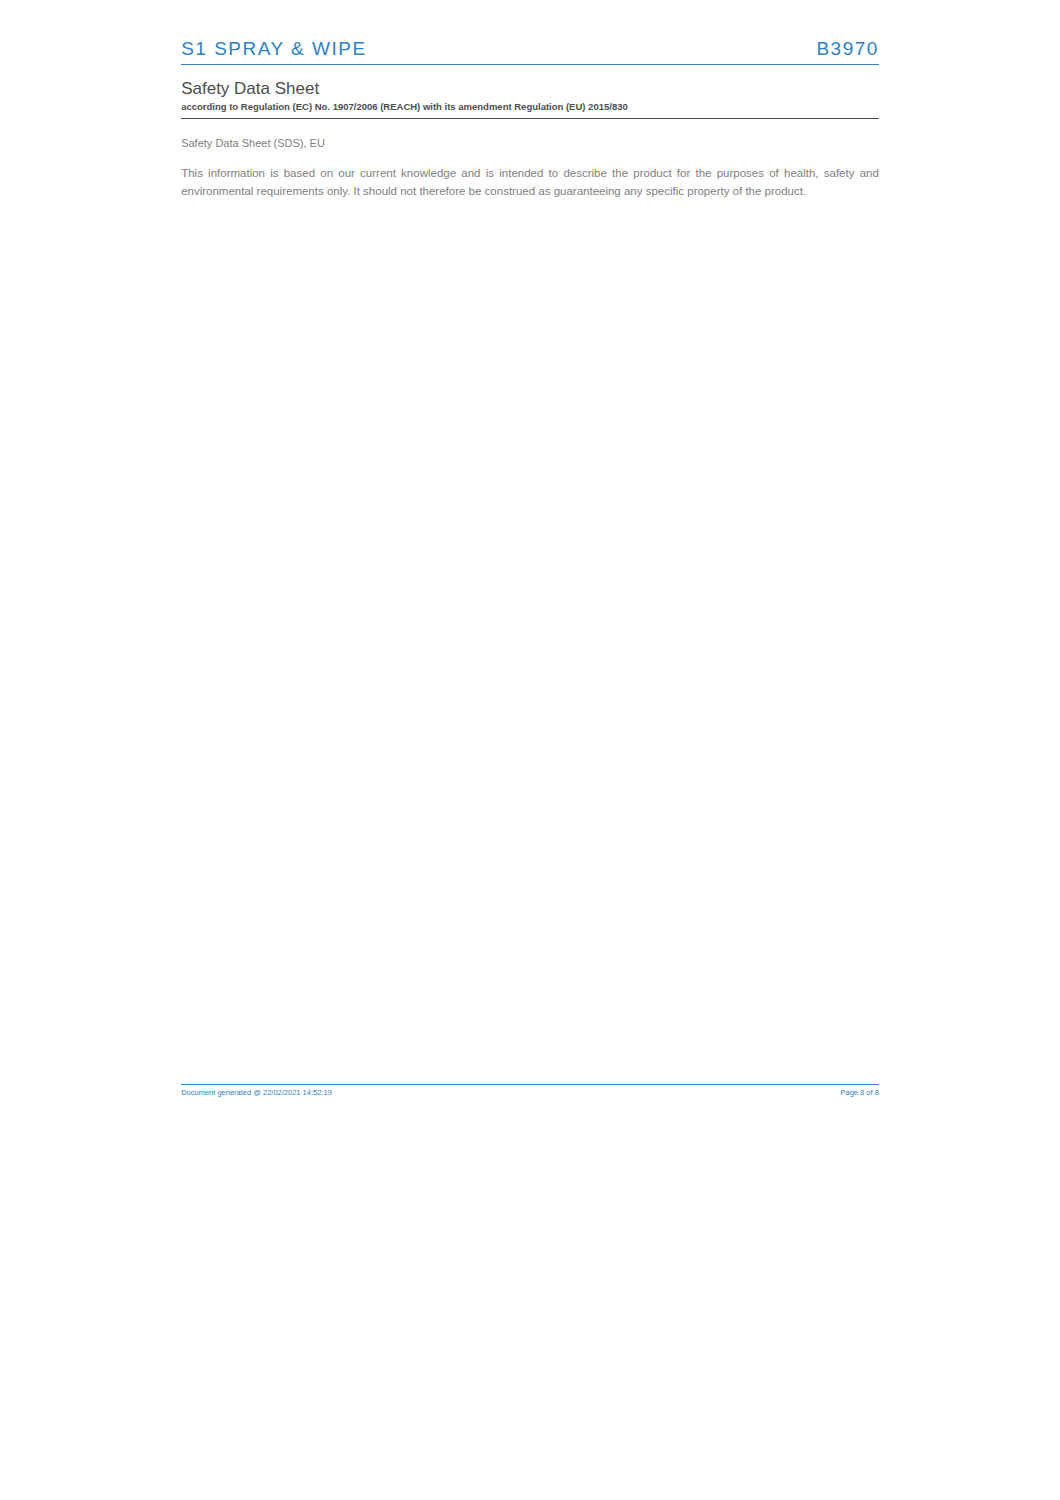S1 SPRAY & WIPE B3970
Safety Data Sheet
according to Regulation (EC) No. 1907/2006 (REACH) with its amendment Regulation (EU) 2015/830
Safety Data Sheet (SDS), EU
This information is based on our current knowledge and is intended to describe the product for the purposes of health, safety and environmental requirements only. It should not therefore be construed as guaranteeing any specific property of the product.
Document generated @ 22/02/2021 14:52:19 Page 8 of 8